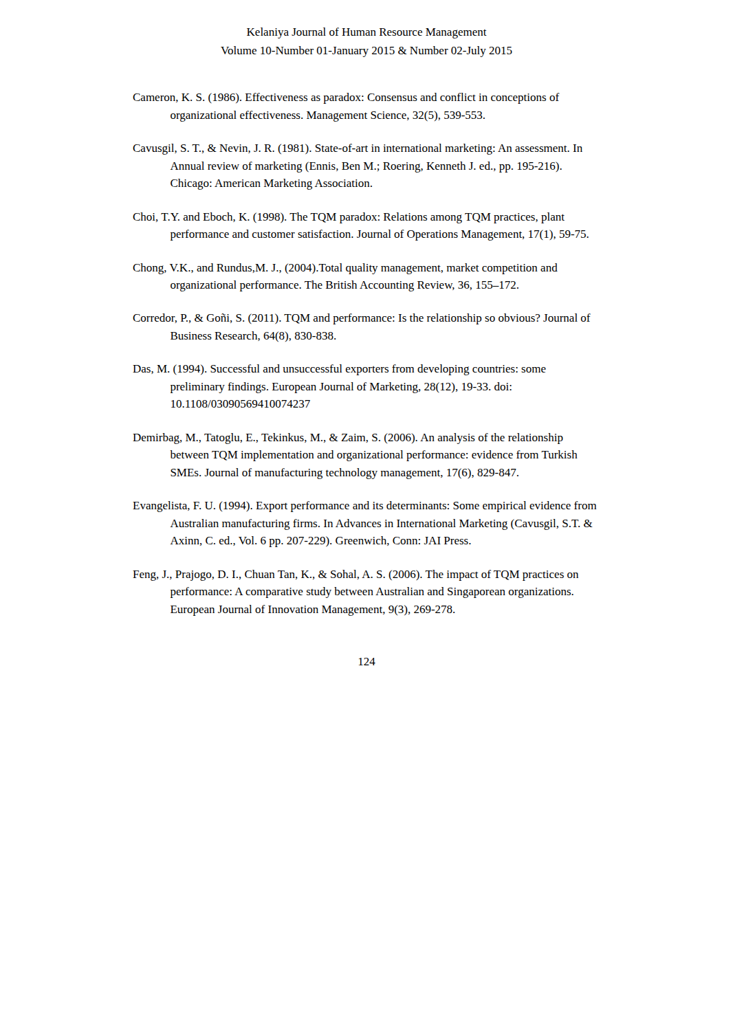Kelaniya Journal of Human Resource Management
Volume 10-Number 01-January 2015 & Number 02-July 2015
Cameron, K. S. (1986). Effectiveness as paradox: Consensus and conflict in conceptions of organizational effectiveness. Management Science, 32(5), 539-553.
Cavusgil, S. T., & Nevin, J. R. (1981). State-of-art in international marketing: An assessment. In Annual review of marketing (Ennis, Ben M.; Roering, Kenneth J. ed., pp. 195-216). Chicago: American Marketing Association.
Choi, T.Y. and Eboch, K. (1998). The TQM paradox: Relations among TQM practices, plant performance and customer satisfaction. Journal of Operations Management, 17(1), 59-75.
Chong, V.K., and Rundus,M. J., (2004).Total quality management, market competition and organizational performance. The British Accounting Review, 36, 155–172.
Corredor, P., & Goñi, S. (2011). TQM and performance: Is the relationship so obvious? Journal of Business Research, 64(8), 830-838.
Das, M. (1994). Successful and unsuccessful exporters from developing countries: some preliminary findings. European Journal of Marketing, 28(12), 19-33. doi: 10.1108/03090569410074237
Demirbag, M., Tatoglu, E., Tekinkus, M., & Zaim, S. (2006). An analysis of the relationship between TQM implementation and organizational performance: evidence from Turkish SMEs. Journal of manufacturing technology management, 17(6), 829-847.
Evangelista, F. U. (1994). Export performance and its determinants: Some empirical evidence from Australian manufacturing firms. In Advances in International Marketing (Cavusgil, S.T. & Axinn, C. ed., Vol. 6 pp. 207-229). Greenwich, Conn: JAI Press.
Feng, J., Prajogo, D. I., Chuan Tan, K., & Sohal, A. S. (2006). The impact of TQM practices on performance: A comparative study between Australian and Singaporean organizations. European Journal of Innovation Management, 9(3), 269-278.
124